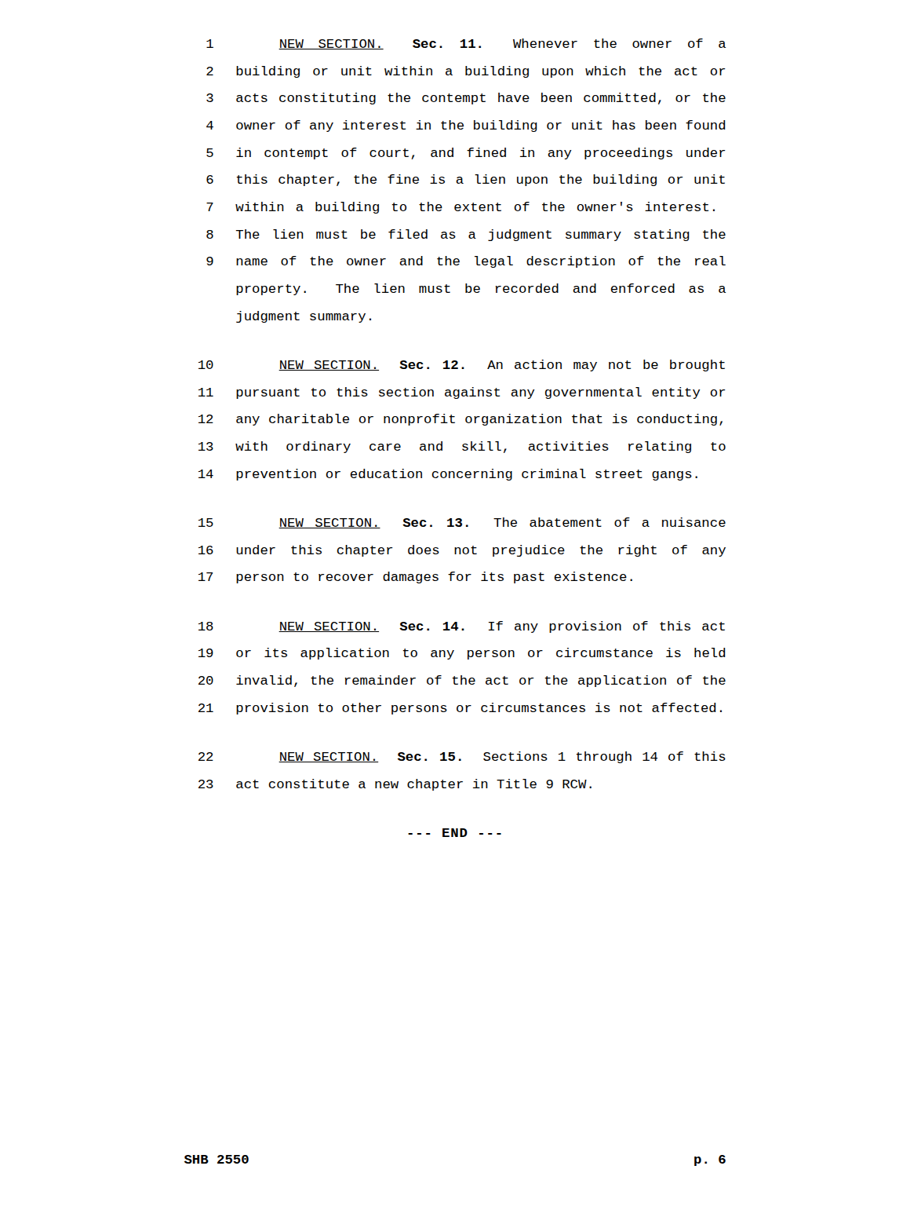1 2 3 4 5 6 7 8 9
NEW SECTION. Sec. 11. Whenever the owner of a building or unit within a building upon which the act or acts constituting the contempt have been committed, or the owner of any interest in the building or unit has been found in contempt of court, and fined in any proceedings under this chapter, the fine is a lien upon the building or unit within a building to the extent of the owner's interest. The lien must be filed as a judgment summary stating the name of the owner and the legal description of the real property. The lien must be recorded and enforced as a judgment summary.
10 11 12 13 14
NEW SECTION. Sec. 12. An action may not be brought pursuant to this section against any governmental entity or any charitable or nonprofit organization that is conducting, with ordinary care and skill, activities relating to prevention or education concerning criminal street gangs.
15 16 17
NEW SECTION. Sec. 13. The abatement of a nuisance under this chapter does not prejudice the right of any person to recover damages for its past existence.
18 19 20 21
NEW SECTION. Sec. 14. If any provision of this act or its application to any person or circumstance is held invalid, the remainder of the act or the application of the provision to other persons or circumstances is not affected.
22 23
NEW SECTION. Sec. 15. Sections 1 through 14 of this act constitute a new chapter in Title 9 RCW.
--- END ---
SHB 2550 p. 6